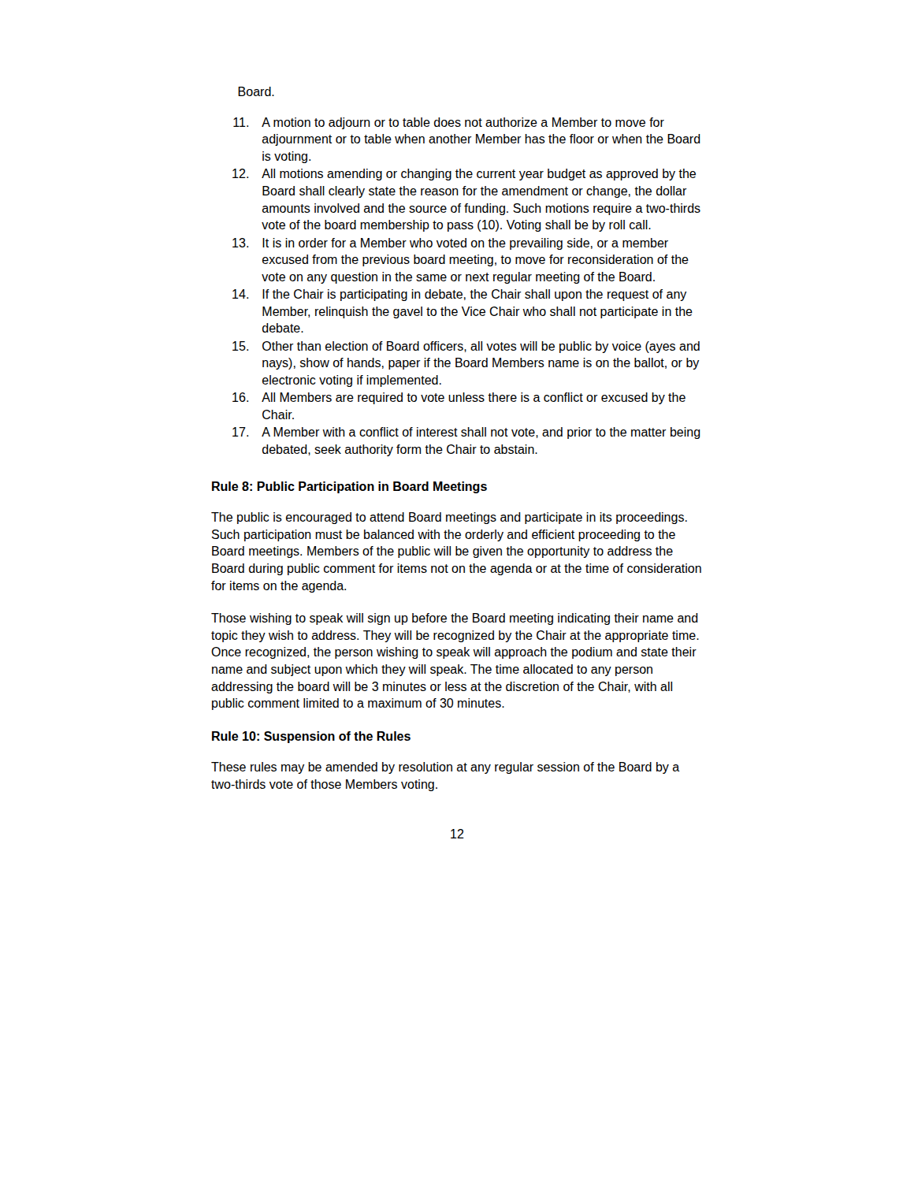Board.
A motion to adjourn or to table does not authorize a Member to move for adjournment or to table when another Member has the floor or when the Board is voting.
All motions amending or changing the current year budget as approved by the Board shall clearly state the reason for the amendment or change, the dollar amounts involved and the source of funding. Such motions require a two-thirds vote of the board membership to pass (10). Voting shall be by roll call.
It is in order for a Member who voted on the prevailing side, or a member excused from the previous board meeting, to move for reconsideration of the vote on any question in the same or next regular meeting of the Board.
If the Chair is participating in debate, the Chair shall upon the request of any Member, relinquish the gavel to the Vice Chair who shall not participate in the debate.
Other than election of Board officers, all votes will be public by voice (ayes and nays), show of hands, paper if the Board Members name is on the ballot, or by electronic voting if implemented.
All Members are required to vote unless there is a conflict or excused by the Chair.
A Member with a conflict of interest shall not vote, and prior to the matter being debated, seek authority form the Chair to abstain.
Rule 8: Public Participation in Board Meetings
The public is encouraged to attend Board meetings and participate in its proceedings. Such participation must be balanced with the orderly and efficient proceeding to the Board meetings. Members of the public will be given the opportunity to address the Board during public comment for items not on the agenda or at the time of consideration for items on the agenda.
Those wishing to speak will sign up before the Board meeting indicating their name and topic they wish to address. They will be recognized by the Chair at the appropriate time. Once recognized, the person wishing to speak will approach the podium and state their name and subject upon which they will speak. The time allocated to any person addressing the board will be 3 minutes or less at the discretion of the Chair, with all public comment limited to a maximum of 30 minutes.
Rule 10: Suspension of the Rules
These rules may be amended by resolution at any regular session of the Board by a two-thirds vote of those Members voting.
12